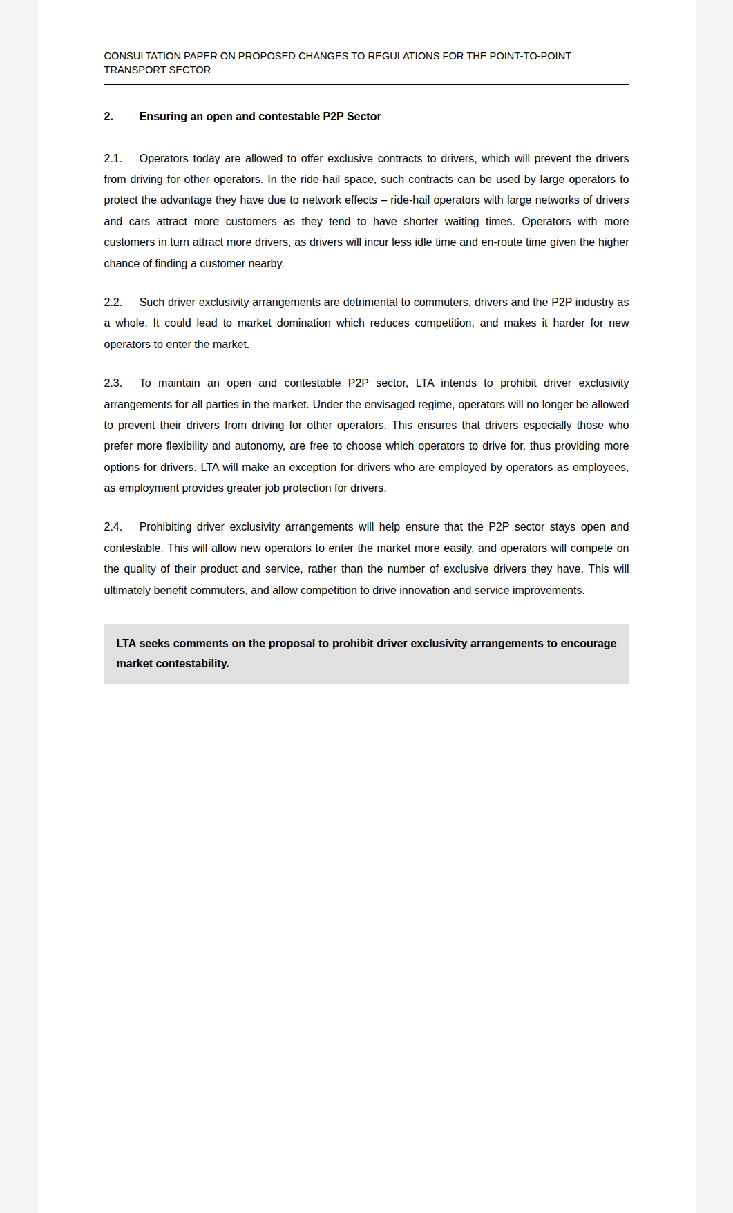Consultation Paper on Proposed Changes to Regulations for the Point-to-Point Transport Sector
2. Ensuring an open and contestable P2P Sector
2.1. Operators today are allowed to offer exclusive contracts to drivers, which will prevent the drivers from driving for other operators. In the ride-hail space, such contracts can be used by large operators to protect the advantage they have due to network effects – ride-hail operators with large networks of drivers and cars attract more customers as they tend to have shorter waiting times. Operators with more customers in turn attract more drivers, as drivers will incur less idle time and en-route time given the higher chance of finding a customer nearby.
2.2. Such driver exclusivity arrangements are detrimental to commuters, drivers and the P2P industry as a whole. It could lead to market domination which reduces competition, and makes it harder for new operators to enter the market.
2.3. To maintain an open and contestable P2P sector, LTA intends to prohibit driver exclusivity arrangements for all parties in the market. Under the envisaged regime, operators will no longer be allowed to prevent their drivers from driving for other operators. This ensures that drivers especially those who prefer more flexibility and autonomy, are free to choose which operators to drive for, thus providing more options for drivers. LTA will make an exception for drivers who are employed by operators as employees, as employment provides greater job protection for drivers.
2.4. Prohibiting driver exclusivity arrangements will help ensure that the P2P sector stays open and contestable. This will allow new operators to enter the market more easily, and operators will compete on the quality of their product and service, rather than the number of exclusive drivers they have. This will ultimately benefit commuters, and allow competition to drive innovation and service improvements.
LTA seeks comments on the proposal to prohibit driver exclusivity arrangements to encourage market contestability.
5
Land Transport Authority of Singapore